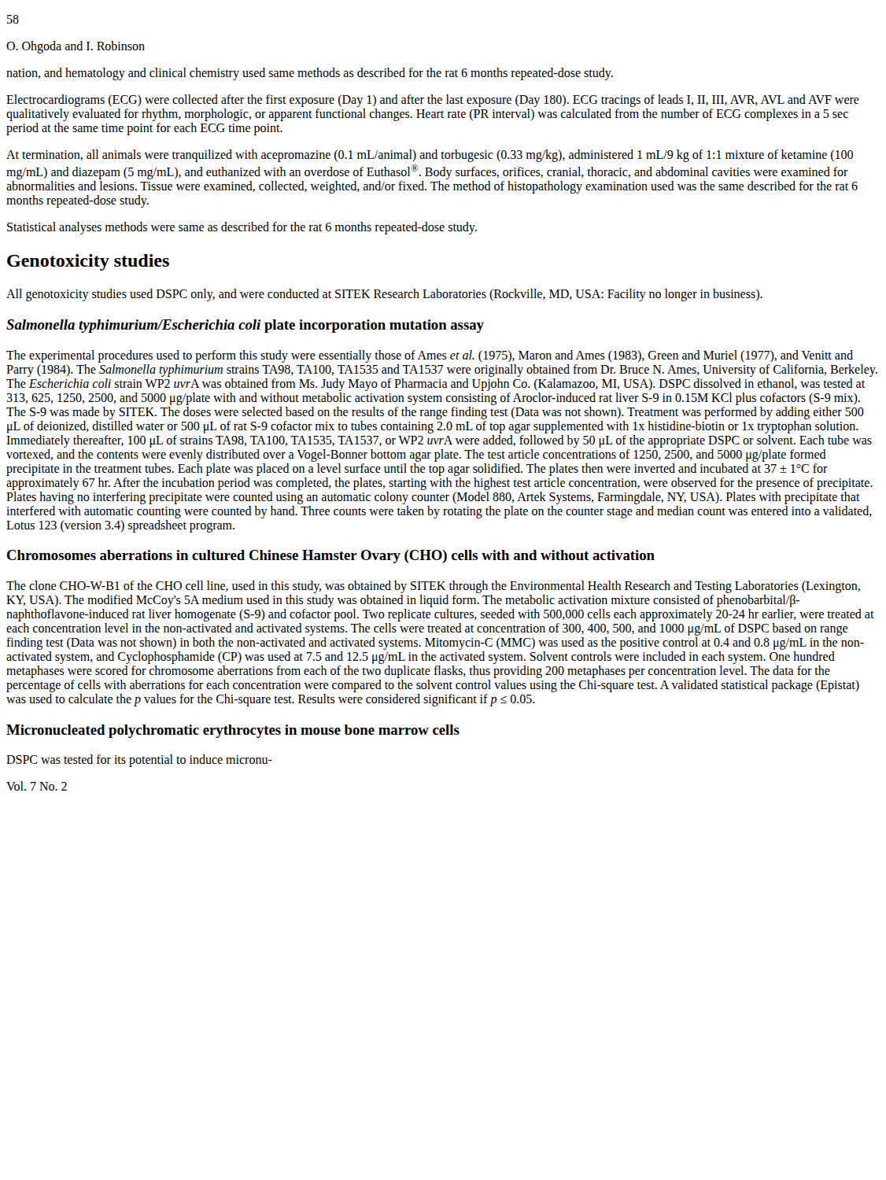58
O. Ohgoda and I. Robinson
nation, and hematology and clinical chemistry used same methods as described for the rat 6 months repeated-dose study.
Electrocardiograms (ECG) were collected after the first exposure (Day 1) and after the last exposure (Day 180). ECG tracings of leads I, II, III, AVR, AVL and AVF were qualitatively evaluated for rhythm, morphologic, or apparent functional changes. Heart rate (PR interval) was calculated from the number of ECG complexes in a 5 sec period at the same time point for each ECG time point.
At termination, all animals were tranquilized with acepromazine (0.1 mL/animal) and torbugesic (0.33 mg/kg), administered 1 mL/9 kg of 1:1 mixture of ketamine (100 mg/mL) and diazepam (5 mg/mL), and euthanized with an overdose of Euthasol®. Body surfaces, orifices, cranial, thoracic, and abdominal cavities were examined for abnormalities and lesions. Tissue were examined, collected, weighted, and/or fixed. The method of histopathology examination used was the same described for the rat 6 months repeated-dose study.
Statistical analyses methods were same as described for the rat 6 months repeated-dose study.
Genotoxicity studies
All genotoxicity studies used DSPC only, and were conducted at SITEK Research Laboratories (Rockville, MD, USA: Facility no longer in business).
Salmonella typhimurium/Escherichia coli plate incorporation mutation assay
The experimental procedures used to perform this study were essentially those of Ames et al. (1975), Maron and Ames (1983), Green and Muriel (1977), and Venitt and Parry (1984). The Salmonella typhimurium strains TA98, TA100, TA1535 and TA1537 were originally obtained from Dr. Bruce N. Ames, University of California, Berkeley. The Escherichia coli strain WP2 uvr A was obtained from Ms. Judy Mayo of Pharmacia and Upjohn Co. (Kalamazoo, MI, USA). DSPC dissolved in ethanol, was tested at 313, 625, 1250, 2500, and 5000 μg/plate with and without metabolic activation system consisting of Aroclor-induced rat liver S-9 in 0.15M KCl plus cofactors (S-9 mix). The S-9 was made by SITEK. The doses were selected based on the results of the range finding test (Data was not shown). Treatment was performed by adding either 500 μL of deionized, distilled water or 500 μL of rat S-9 cofactor mix to tubes containing 2.0 mL of top agar supplemented with 1x histidine-biotin or 1x tryptophan solution. Immediately thereafter, 100 μL of strains TA98, TA100, TA1535, TA1537, or WP2 uvr A were added, followed by 50 μL of the appropriate DSPC or solvent. Each tube was vortexed, and the contents were evenly distributed over a Vogel-Bonner bottom agar plate. The test article concentrations of 1250, 2500, and 5000 μg/plate formed precipitate in the treatment tubes. Each plate was placed on a level surface until the top agar solidified. The plates then were inverted and incubated at 37 ± 1°C for approximately 67 hr. After the incubation period was completed, the plates, starting with the highest test article concentration, were observed for the presence of precipitate. Plates having no interfering precipitate were counted using an automatic colony counter (Model 880, Artek Systems, Farmingdale, NY, USA). Plates with precipitate that interfered with automatic counting were counted by hand. Three counts were taken by rotating the plate on the counter stage and median count was entered into a validated, Lotus 123 (version 3.4) spreadsheet program.
Chromosomes aberrations in cultured Chinese Hamster Ovary (CHO) cells with and without activation
The clone CHO-W-B1 of the CHO cell line, used in this study, was obtained by SITEK through the Environmental Health Research and Testing Laboratories (Lexington, KY, USA). The modified McCoy's 5A medium used in this study was obtained in liquid form. The metabolic activation mixture consisted of phenobarbital/β-naphthoflavone-induced rat liver homogenate (S-9) and cofactor pool. Two replicate cultures, seeded with 500,000 cells each approximately 20-24 hr earlier, were treated at each concentration level in the non-activated and activated systems. The cells were treated at concentration of 300, 400, 500, and 1000 μg/mL of DSPC based on range finding test (Data was not shown) in both the non-activated and activated systems. Mitomycin-C (MMC) was used as the positive control at 0.4 and 0.8 μg/mL in the non-activated system, and Cyclophosphamide (CP) was used at 7.5 and 12.5 μg/mL in the activated system. Solvent controls were included in each system. One hundred metaphases were scored for chromosome aberrations from each of the two duplicate flasks, thus providing 200 metaphases per concentration level. The data for the percentage of cells with aberrations for each concentration were compared to the solvent control values using the Chi-square test. A validated statistical package (Epistat) was used to calculate the p values for the Chi-square test. Results were considered significant if p ≤ 0.05.
Micronucleated polychromatic erythrocytes in mouse bone marrow cells
DSPC was tested for its potential to induce micronu-
Vol. 7 No. 2